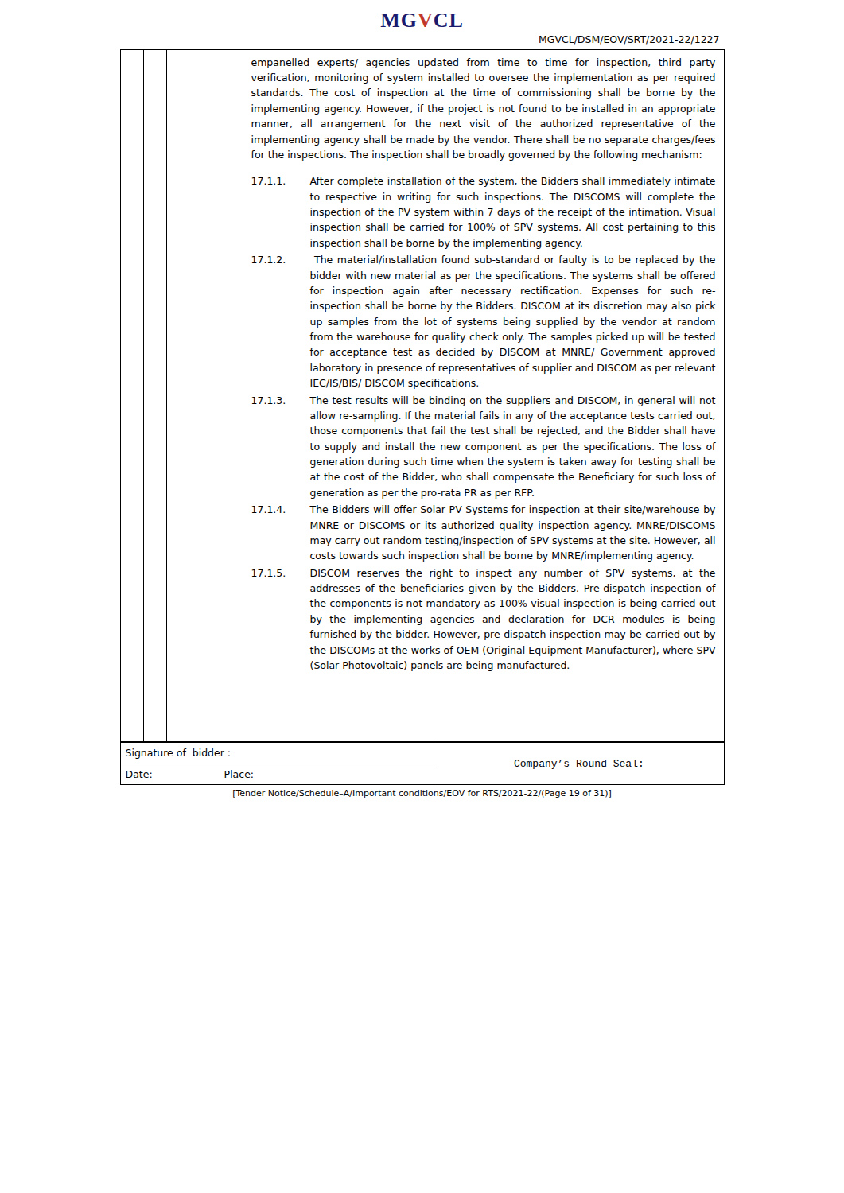MGVCL
MGVCL/DSM/EOV/SRT/2021-22/1227
| | | empanelled experts/ agencies updated from time to time for inspection, third party verification, monitoring of system installed to oversee the implementation as per required standards. The cost of inspection at the time of commissioning shall be borne by the implementing agency. However, if the project is not found to be installed in an appropriate manner, all arrangement for the next visit of the authorized representative of the implementing agency shall be made by the vendor. There shall be no separate charges/fees for the inspections. The inspection shall be broadly governed by the following mechanism: 17.1.1. After complete installation of the system, the Bidders shall immediately intimate to respective in writing for such inspections. The DISCOMS will complete the inspection of the PV system within 7 days of the receipt of the intimation. Visual inspection shall be carried for 100% of SPV systems. All cost pertaining to this inspection shall be borne by the implementing agency. 17.1.2. The material/installation found sub-standard or faulty is to be replaced by the bidder with new material as per the specifications. The systems shall be offered for inspection again after necessary rectification. Expenses for such re-inspection shall be borne by the Bidders. DISCOM at its discretion may also pick up samples from the lot of systems being supplied by the vendor at random from the warehouse for quality check only. The samples picked up will be tested for acceptance test as decided by DISCOM at MNRE/ Government approved laboratory in presence of representatives of supplier and DISCOM as per relevant IEC/IS/BIS/ DISCOM specifications. 17.1.3. The test results will be binding on the suppliers and DISCOM, in general will not allow re-sampling. If the material fails in any of the acceptance tests carried out, those components that fail the test shall be rejected, and the Bidder shall have to supply and install the new component as per the specifications. The loss of generation during such time when the system is taken away for testing shall be at the cost of the Bidder, who shall compensate the Beneficiary for such loss of generation as per the pro-rata PR as per RFP. 17.1.4. The Bidders will offer Solar PV Systems for inspection at their site/warehouse by MNRE or DISCOMS or its authorized quality inspection agency. MNRE/DISCOMS may carry out random testing/inspection of SPV systems at the site. However, all costs towards such inspection shall be borne by MNRE/implementing agency. 17.1.5. DISCOM reserves the right to inspect any number of SPV systems, at the addresses of the beneficiaries given by the Bidders. Pre-dispatch inspection of the components is not mandatory as 100% visual inspection is being carried out by the implementing agencies and declaration for DCR modules is being furnished by the bidder. However, pre-dispatch inspection may be carried out by the DISCOMs at the works of OEM (Original Equipment Manufacturer), where SPV (Solar Photovoltaic) panels are being manufactured. |
| Signature of bidder : | Company’s Round Seal: |
| Date: Place: |
[Tender Notice/Schedule–A/Important conditions/EOV for RTS/2021-22/(Page 19 of 31)]